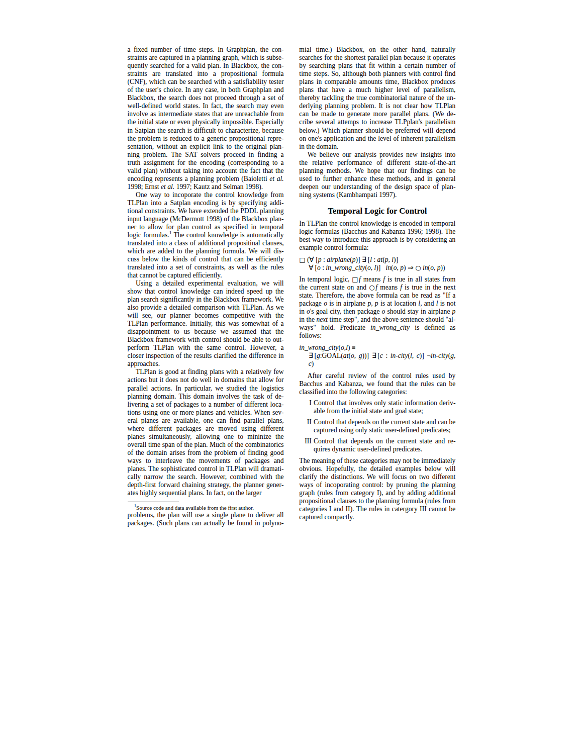a fixed number of time steps. In Graphplan, the constraints are captured in a planning graph, which is subsequently searched for a valid plan. In Blackbox, the constraints are translated into a propositional formula (CNF), which can be searched with a satisfiability tester of the user's choice. In any case, in both Graphplan and Blackbox, the search does not proceed through a set of well-defined world states. In fact, the search may even involve as intermediate states that are unreachable from the initial state or even physically impossible. Especially in Satplan the search is difficult to characterize, because the problem is reduced to a generic propositional representation, without an explicit link to the original planning problem. The SAT solvers proceed in finding a truth assignment for the encoding (corresponding to a valid plan) without taking into account the fact that the encoding represents a planning problem (Baioletti et al. 1998; Ernst et al. 1997; Kautz and Selman 1998).
One way to incoporate the control knowledge from TLPlan into a Satplan encoding is by specifying additional constraints. We have extended the PDDL planning input language (McDermott 1998) of the Blackbox planner to allow for plan control as specified in temporal logic formulas.1 The control knowledge is automatically translated into a class of additional propositinal clauses, which are added to the planning formula. We will discuss below the kinds of control that can be efficiently translated into a set of constraints, as well as the rules that cannot be captured efficiently.
Using a detailed experimental evaluation, we will show that control knowledge can indeed speed up the plan search significantly in the Blackbox framework. We also provide a detailed comparison with TLPlan. As we will see, our planner becomes competitive with the TLPlan performance. Initially, this was somewhat of a disappointment to us because we assumed that the Blackbox framework with control should be able to outperform TLPlan with the same control. However, a closer inspection of the results clarified the difference in approaches.
TLPlan is good at finding plans with a relatively few actions but it does not do well in domains that allow for parallel actions. In particular, we studied the logistics planning domain. This domain involves the task of delivering a set of packages to a number of different locations using one or more planes and vehicles. When several planes are available, one can find parallel plans, where different packages are moved using different planes simultaneously, allowing one to mininize the overall time span of the plan. Much of the combinatorics of the domain arises from the problem of finding good ways to interleave the movements of packages and planes. The sophisticated control in TLPlan will dramatically narrow the search. However, combined with the depth-first forward chaining strategy, the planner generates highly sequential plans. In fact, on the larger
1Source code and data available from the first author.
problems, the plan will use a single plane to deliver all packages. (Such plans can actually be found in polynomial time.) Blackbox, on the other hand, naturally searches for the shortest parallel plan because it operates by searching plans that fit within a certain number of time steps. So, although both planners with control find plans in comparable amounts time, Blackbox produces plans that have a much higher level of parallelism, thereby tackling the true combinatorial nature of the underlying planning problem. It is not clear how TLPlan can be made to generate more parallel plans. (We decribe several attemps to increase TLPplan's parallelism below.) Which planner should be preferred will depend on one's application and the level of inherent parallelism in the domain.
We believe our analysis provides new insights into the relative performance of different state-of-the-art planning methods. We hope that our findings can be used to further enhance these methods, and in general deepen our understanding of the design space of planning systems (Kambhampati 1997).
Temporal Logic for Control
In TLPlan the control knowledge is encoded in temporal logic formulas (Bacchus and Kabanza 1996; 1998). The best way to introduce this approach is by considering an example control formula:
□ (∀ [p : airplane(p)] ∃ [l : at(p, l)] ∀ [o : in_wrong_city(o, l)] in(o, p) ⇒ ○ in(o, p))
In temporal logic, □f means f is true in all states from the current state on and ○f means f is true in the next state. Therefore, the above formula can be read as "If a package o is in airplane p, p is at location l, and l is not in o's goal city, then package o should stay in airplane p in the next time step", and the above sentence should "always" hold. Predicate in_wrong_city is defined as follows:
in_wrong_city(o,l) ≡ ∃ [g:GOAL(at(o, g))] ∃ [c : in-city(l, c)] ¬in-city(g, c)
After careful review of the control rules used by Bacchus and Kabanza, we found that the rules can be classified into the following categories:
IControl that involves only static information derivable from the initial state and goal state;
IIControl that depends on the current state and can be captured using only static user-defined predicates;
IIIControl that depends on the current state and requires dynamic user-defined predicates.
The meaning of these categories may not be immediately obvious. Hopefully, the detailed examples below will clarify the distinctions. We will focus on two different ways of incoporating control: by pruning the planning graph (rules from category I), and by adding additional propositional clauses to the planning formula (rules from categories I and II). The rules in catergory III cannot be captured compactly.